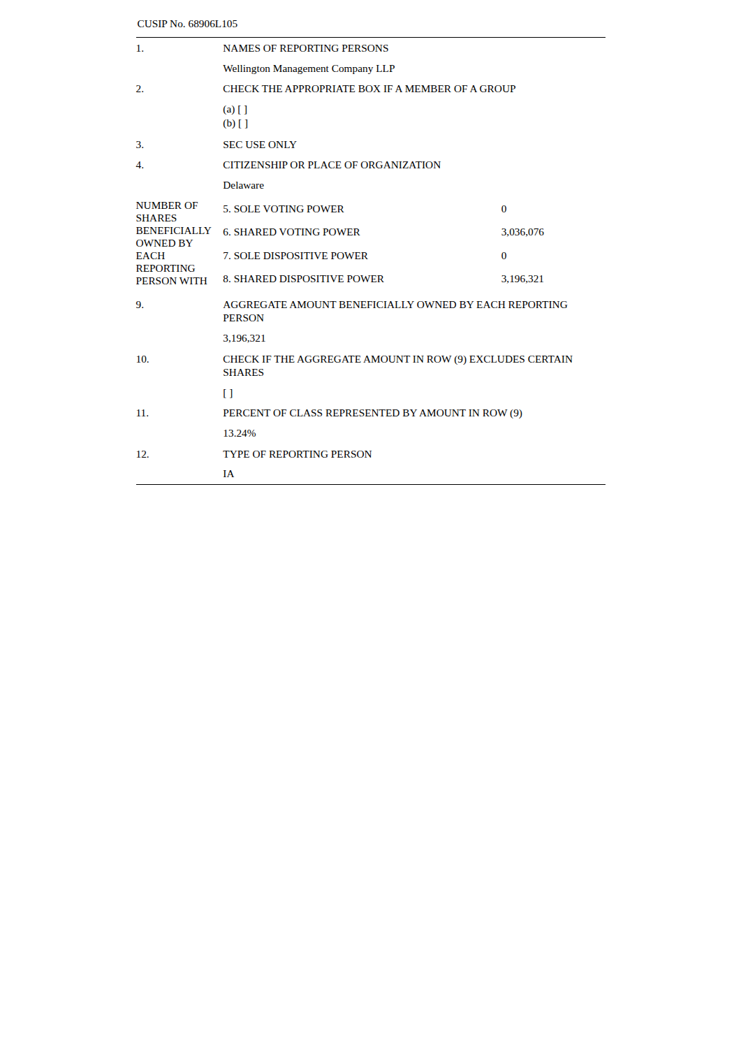CUSIP No. 68906L105
| 1. | NAMES OF REPORTING PERSONS Wellington Management Company LLP |
| 2. | CHECK THE APPROPRIATE BOX IF A MEMBER OF A GROUP (a) [ ] (b) [ ] |
| 3. | SEC USE ONLY |
| 4. | CITIZENSHIP OR PLACE OF ORGANIZATION Delaware |
| NUMBER OF SHARES BENEFICIALLY OWNED BY EACH REPORTING PERSON WITH | / 5. SOLE VOTING POWER / 0 / / 6. SHARED VOTING POWER / 3,036,076 / / 7. SOLE DISPOSITIVE POWER / 0 / / 8. SHARED DISPOSITIVE POWER / 3,196,321 / |
| 9. | AGGREGATE AMOUNT BENEFICIALLY OWNED BY EACH REPORTING PERSON 3,196,321 |
| 10. | CHECK IF THE AGGREGATE AMOUNT IN ROW (9) EXCLUDES CERTAIN SHARES [ ] |
| 11. | PERCENT OF CLASS REPRESENTED BY AMOUNT IN ROW (9) 13.24% |
| 12. | TYPE OF REPORTING PERSON IA |